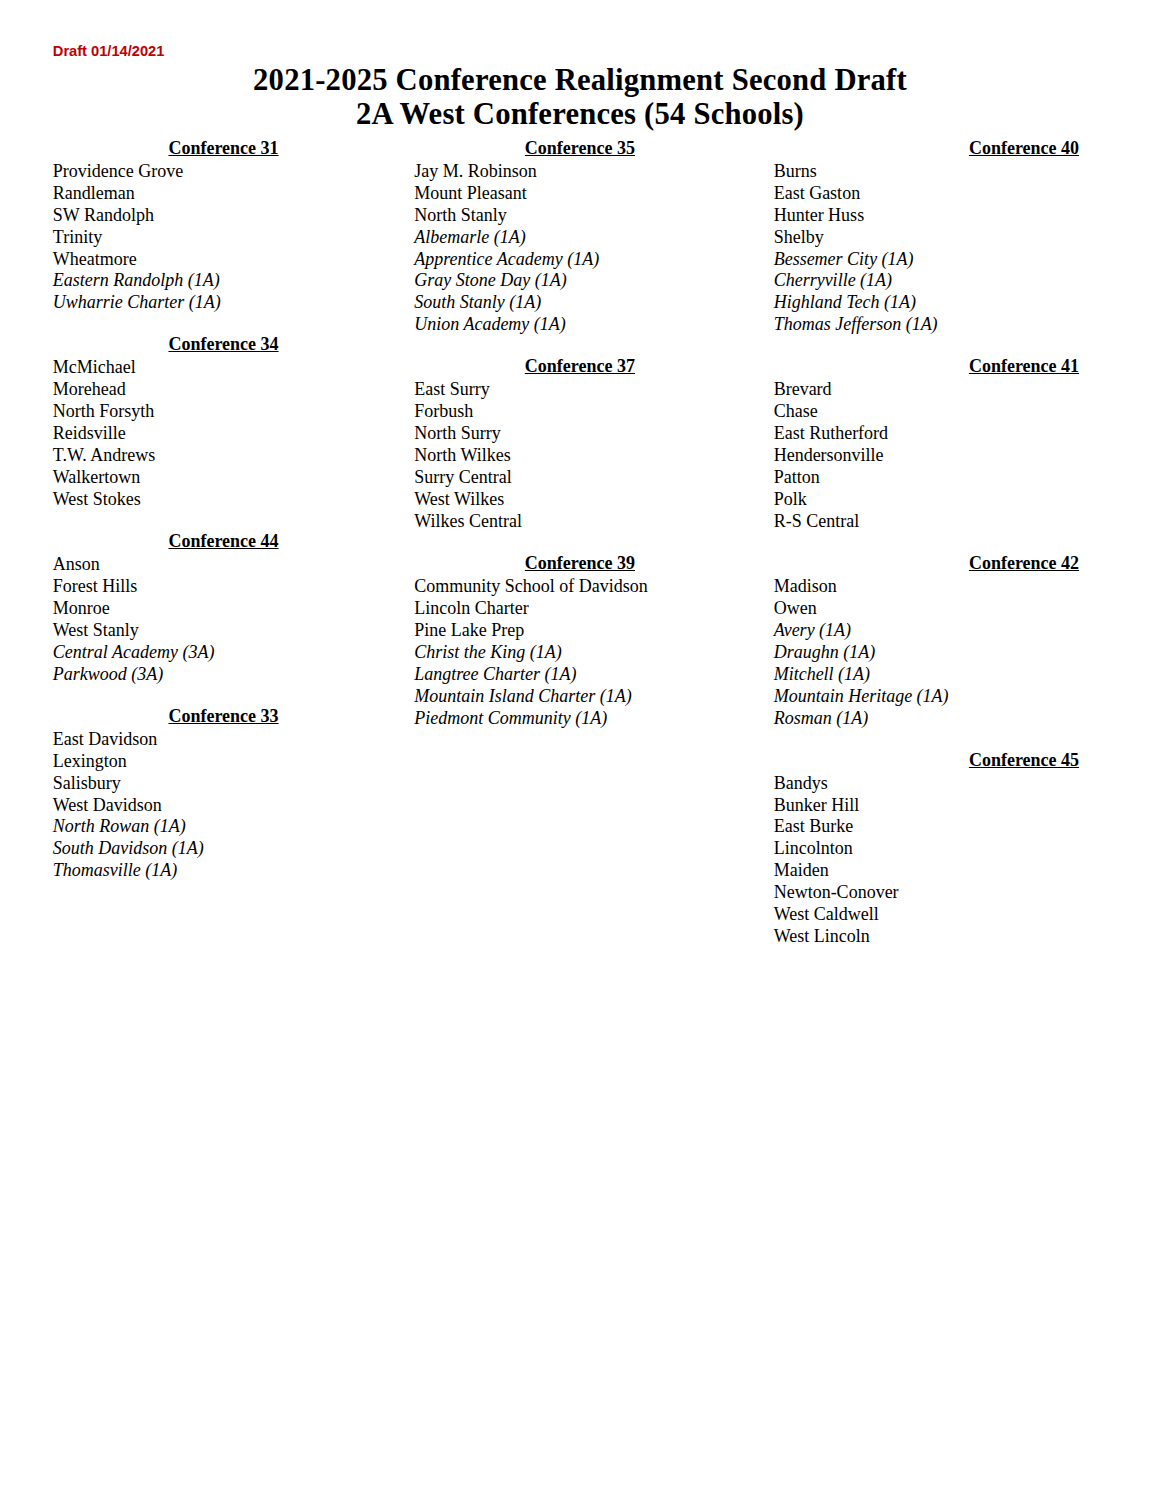Draft 01/14/2021
2021-2025 Conference Realignment Second Draft 2A West Conferences (54 Schools)
Conference 31
Providence Grove
Randleman
SW Randolph
Trinity
Wheatmore
Eastern Randolph (1A)
Uwharrie Charter (1A)
Conference 34
McMichael
Morehead
North Forsyth
Reidsville
T.W. Andrews
Walkertown
West Stokes
Conference 44
Anson
Forest Hills
Monroe
West Stanly
Central Academy (3A)
Parkwood (3A)
Conference 33
East Davidson
Lexington
Salisbury
West Davidson
North Rowan (1A)
South Davidson (1A)
Thomasville (1A)
Conference 35
Jay M. Robinson
Mount Pleasant
North Stanly
Albemarle (1A)
Apprentice Academy (1A)
Gray Stone Day (1A)
South Stanly (1A)
Union Academy (1A)
Conference 37
East Surry
Forbush
North Surry
North Wilkes
Surry Central
West Wilkes
Wilkes Central
Conference 39
Community School of Davidson
Lincoln Charter
Pine Lake Prep
Christ the King (1A)
Langtree Charter (1A)
Mountain Island Charter (1A)
Piedmont Community (1A)
Conference 40
Burns
East Gaston
Hunter Huss
Shelby
Bessemer City (1A)
Cherryville (1A)
Highland Tech (1A)
Thomas Jefferson (1A)
Conference 41
Brevard
Chase
East Rutherford
Hendersonville
Patton
Polk
R-S Central
Conference 42
Madison
Owen
Avery (1A)
Draughn (1A)
Mitchell (1A)
Mountain Heritage (1A)
Rosman (1A)
Conference 45
Bandys
Bunker Hill
East Burke
Lincolnton
Maiden
Newton-Conover
West Caldwell
West Lincoln